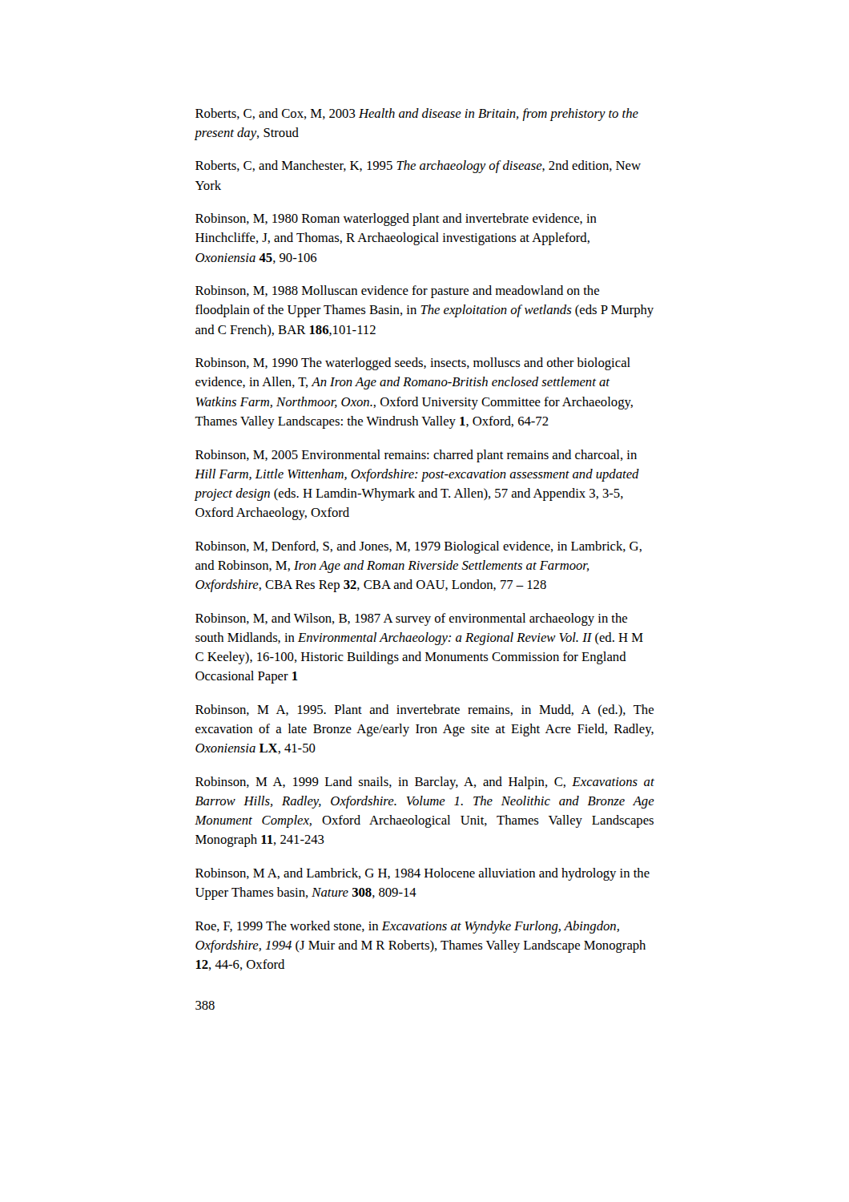Roberts, C, and Cox, M, 2003 Health and disease in Britain, from prehistory to the present day, Stroud
Roberts, C, and Manchester, K, 1995 The archaeology of disease, 2nd edition, New York
Robinson, M, 1980 Roman waterlogged plant and invertebrate evidence, in Hinchcliffe, J, and Thomas, R Archaeological investigations at Appleford, Oxoniensia 45, 90-106
Robinson, M, 1988 Molluscan evidence for pasture and meadowland on the floodplain of the Upper Thames Basin, in The exploitation of wetlands (eds P Murphy and C French), BAR 186,101-112
Robinson, M, 1990 The waterlogged seeds, insects, molluscs and other biological evidence, in Allen, T, An Iron Age and Romano-British enclosed settlement at Watkins Farm, Northmoor, Oxon., Oxford University Committee for Archaeology, Thames Valley Landscapes: the Windrush Valley 1, Oxford, 64-72
Robinson, M, 2005 Environmental remains: charred plant remains and charcoal, in Hill Farm, Little Wittenham, Oxfordshire: post-excavation assessment and updated project design (eds. H Lamdin-Whymark and T. Allen), 57 and Appendix 3, 3-5, Oxford Archaeology, Oxford
Robinson, M, Denford, S, and Jones, M, 1979 Biological evidence, in Lambrick, G, and Robinson, M, Iron Age and Roman Riverside Settlements at Farmoor, Oxfordshire, CBA Res Rep 32, CBA and OAU, London, 77 – 128
Robinson, M, and Wilson, B, 1987 A survey of environmental archaeology in the south Midlands, in Environmental Archaeology: a Regional Review Vol. II (ed. H M C Keeley), 16-100, Historic Buildings and Monuments Commission for England Occasional Paper 1
Robinson, M A, 1995. Plant and invertebrate remains, in Mudd, A (ed.), The excavation of a late Bronze Age/early Iron Age site at Eight Acre Field, Radley, Oxoniensia LX, 41-50
Robinson, M A, 1999 Land snails, in Barclay, A, and Halpin, C, Excavations at Barrow Hills, Radley, Oxfordshire. Volume 1. The Neolithic and Bronze Age Monument Complex, Oxford Archaeological Unit, Thames Valley Landscapes Monograph 11, 241-243
Robinson, M A, and Lambrick, G H, 1984 Holocene alluviation and hydrology in the Upper Thames basin, Nature 308, 809-14
Roe, F, 1999 The worked stone, in Excavations at Wyndyke Furlong, Abingdon, Oxfordshire, 1994 (J Muir and M R Roberts), Thames Valley Landscape Monograph 12, 44-6, Oxford
388